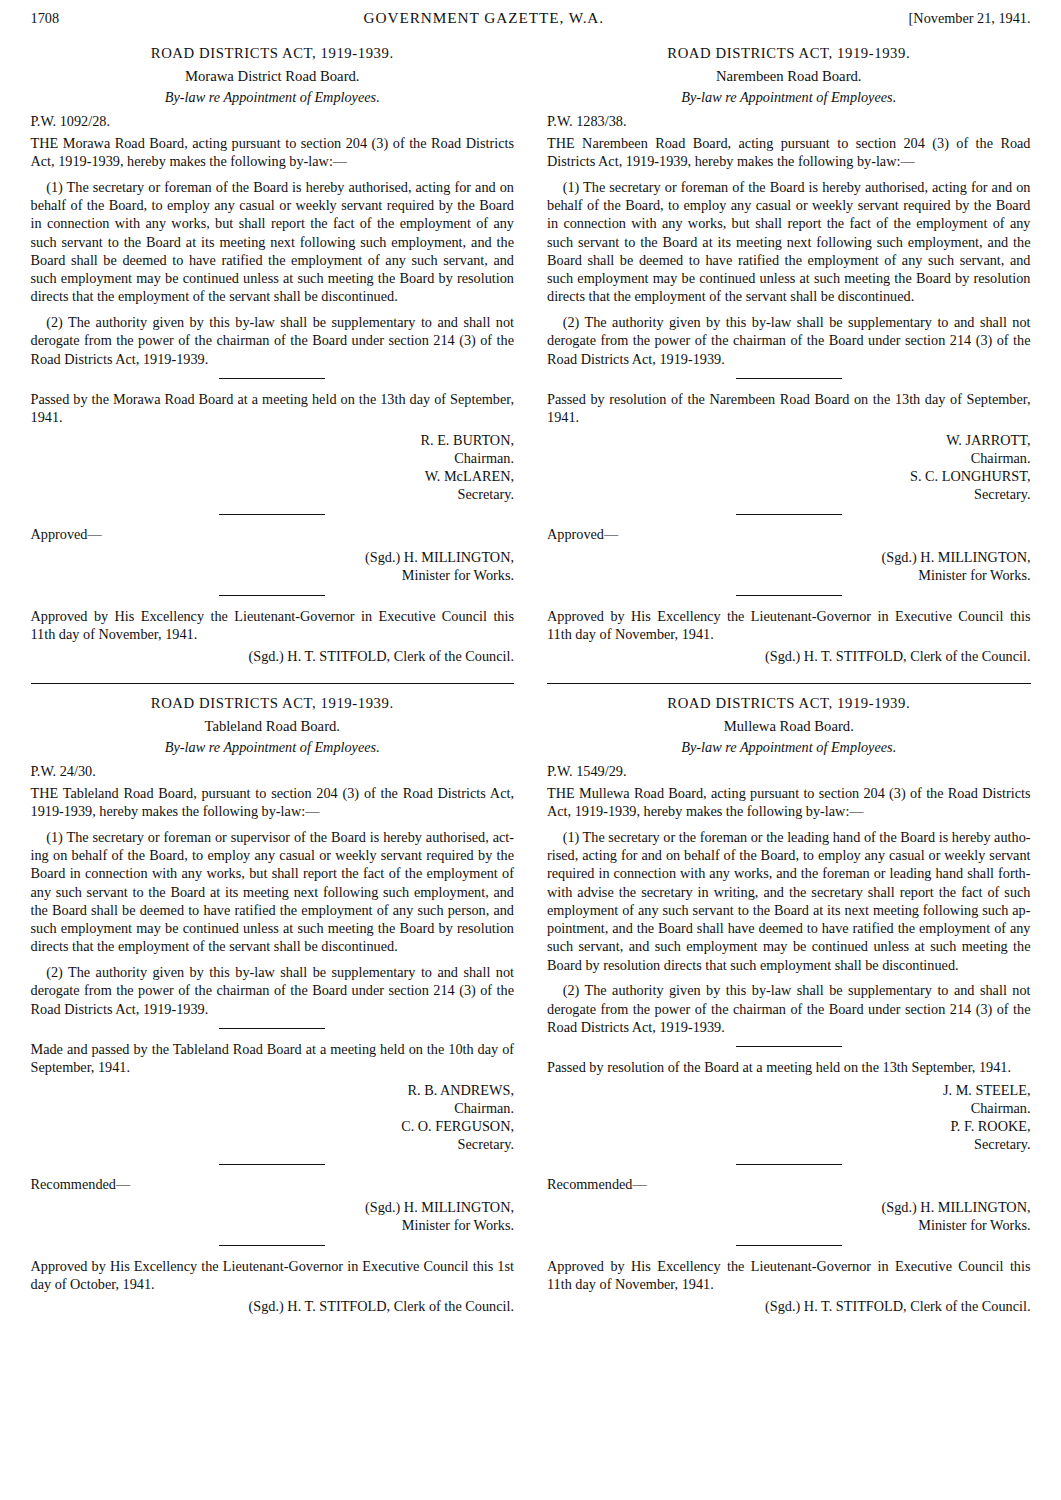1708 GOVERNMENT GAZETTE, W.A. [November 21, 1941.
ROAD DISTRICTS ACT, 1919-1939.
Morawa District Road Board.
By-law re Appointment of Employees.
P.W. 1092/28.
THE Morawa Road Board, acting pursuant to section 204 (3) of the Road Districts Act, 1919-1939, hereby makes the following by-law:—
(1) The secretary or foreman of the Board is hereby authorised, acting for and on behalf of the Board, to employ any casual or weekly servant required by the Board in connection with any works, but shall report the fact of the employment of any such servant to the Board at its meeting next following such employment, and the Board shall be deemed to have ratified the employment of any such servant, and such employment may be continued unless at such meeting the Board by resolution directs that the employment of the servant shall be discontinued.
(2) The authority given by this by-law shall be supplementary to and shall not derogate from the power of the chairman of the Board under section 214 (3) of the Road Districts Act, 1919-1939.
Passed by the Morawa Road Board at a meeting held on the 13th day of September, 1941.
R. E. BURTON, Chairman. W. McLAREN, Secretary.
Approved—
(Sgd.) H. MILLINGTON, Minister for Works.
Approved by His Excellency the Lieutenant-Governor in Executive Council this 11th day of November, 1941.
(Sgd.) H. T. STITFOLD, Clerk of the Council.
ROAD DISTRICTS ACT, 1919-1939.
Tableland Road Board.
By-law re Appointment of Employees.
P.W. 24/30.
THE Tableland Road Board, pursuant to section 204 (3) of the Road Districts Act, 1919-1939, hereby makes the following by-law:—
(1) The secretary or foreman or supervisor of the Board is hereby authorised, acting on behalf of the Board, to employ any casual or weekly servant required by the Board in connection with any works, but shall report the fact of the employment of any such servant to the Board at its meeting next following such employment, and the Board shall be deemed to have ratified the employment of any such person, and such employment may be continued unless at such meeting the Board by resolution directs that the employment of the servant shall be discontinued.
(2) The authority given by this by-law shall be supplementary to and shall not derogate from the power of the chairman of the Board under section 214 (3) of the Road Districts Act, 1919-1939.
Made and passed by the Tableland Road Board at a meeting held on the 10th day of September, 1941.
R. B. ANDREWS, Chairman. C. O. FERGUSON, Secretary.
Recommended—
(Sgd.) H. MILLINGTON, Minister for Works.
Approved by His Excellency the Lieutenant-Governor in Executive Council this 1st day of October, 1941.
(Sgd.) H. T. STITFOLD, Clerk of the Council.
ROAD DISTRICTS ACT, 1919-1939.
Narembeen Road Board.
By-law re Appointment of Employees.
P.W. 1283/38.
THE Narembeen Road Board, acting pursuant to section 204 (3) of the Road Districts Act, 1919-1939, hereby makes the following by-law:—
(1) The secretary or foreman of the Board is hereby authorised, acting for and on behalf of the Board, to employ any casual or weekly servant required by the Board in connection with any works, but shall report the fact of the employment of any such servant to the Board at its meeting next following such employment, and the Board shall be deemed to have ratified the employment of any such servant, and such employment may be continued unless at such meeting the Board by resolution directs that the employment of the servant shall be discontinued.
(2) The authority given by this by-law shall be supplementary to and shall not derogate from the power of the chairman of the Board under section 214 (3) of the Road Districts Act, 1919-1939.
Passed by resolution of the Narembeen Road Board on the 13th day of September, 1941.
W. JARROTT, Chairman. S. C. LONGHURST, Secretary.
Approved—
(Sgd.) H. MILLINGTON, Minister for Works.
Approved by His Excellency the Lieutenant-Governor in Executive Council this 11th day of November, 1941.
(Sgd.) H. T. STITFOLD, Clerk of the Council.
ROAD DISTRICTS ACT, 1919-1939.
Mullewa Road Board.
By-law re Appointment of Employees.
P.W. 1549/29.
THE Mullewa Road Board, acting pursuant to section 204 (3) of the Road Districts Act, 1919-1939, hereby makes the following by-law:—
(1) The secretary or the foreman or the leading hand of the Board is hereby authorised, acting for and on behalf of the Board, to employ any casual or weekly servant required in connection with any works, and the foreman or leading hand shall forthwith advise the secretary in writing, and the secretary shall report the fact of such employment of any such servant to the Board at its next meeting following such appointment, and the Board shall have deemed to have ratified the employment of any such servant, and such employment may be continued unless at such meeting the Board by resolution directs that such employment shall be discontinued.
(2) The authority given by this by-law shall be supplementary to and shall not derogate from the power of the chairman of the Board under section 214 (3) of the Road Districts Act, 1919-1939.
Passed by resolution of the Board at a meeting held on the 13th September, 1941.
J. M. STEELE, Chairman. P. F. ROOKE, Secretary.
Recommended—
(Sgd.) H. MILLINGTON, Minister for Works.
Approved by His Excellency the Lieutenant-Governor in Executive Council this 11th day of November, 1941.
(Sgd.) H. T. STITFOLD, Clerk of the Council.